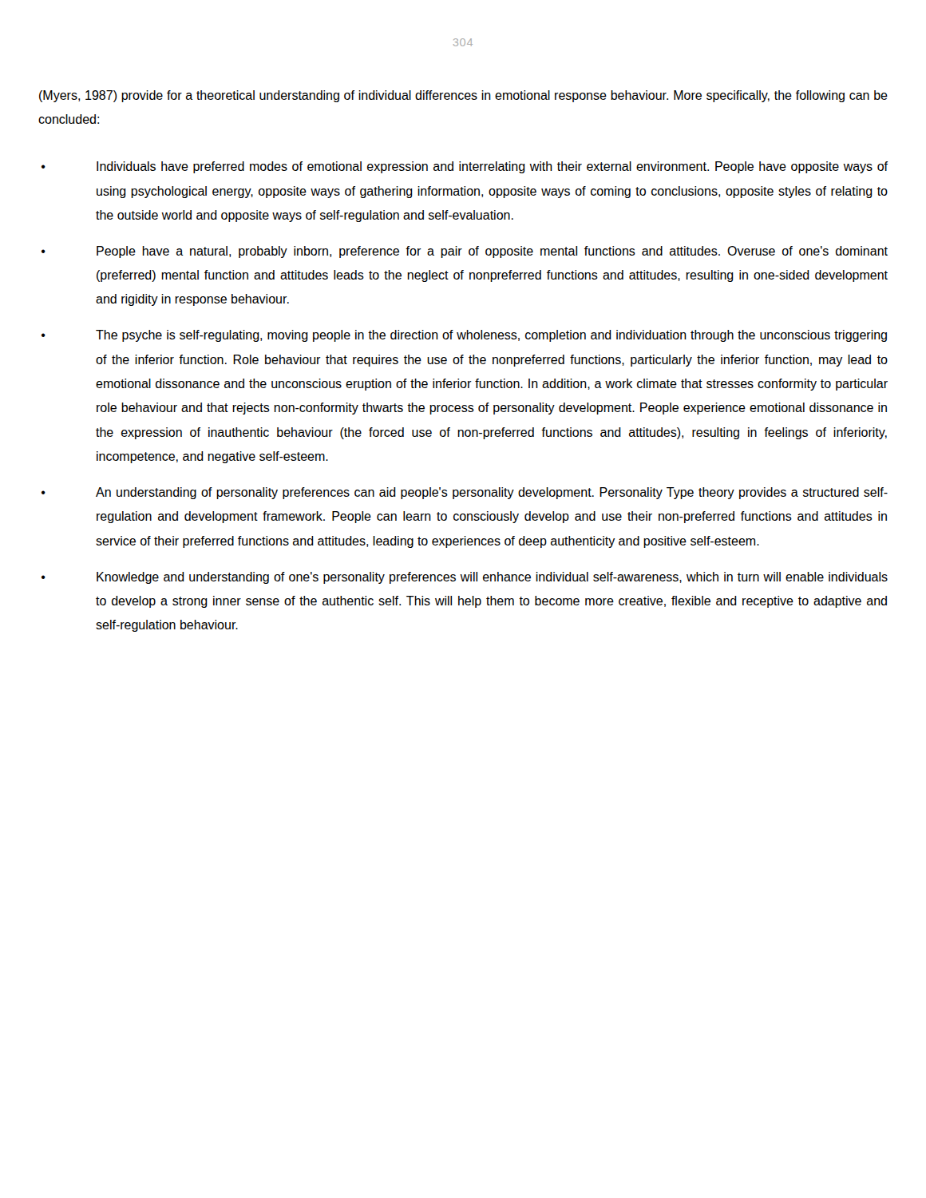304
(Myers, 1987) provide for a theoretical understanding of individual differences in emotional response behaviour. More specifically, the following can be concluded:
Individuals have preferred modes of emotional expression and interrelating with their external environment. People have opposite ways of using psychological energy, opposite ways of gathering information, opposite ways of coming to conclusions, opposite styles of relating to the outside world and opposite ways of self-regulation and self-evaluation.
People have a natural, probably inborn, preference for a pair of opposite mental functions and attitudes. Overuse of one's dominant (preferred) mental function and attitudes leads to the neglect of nonpreferred functions and attitudes, resulting in one-sided development and rigidity in response behaviour.
The psyche is self-regulating, moving people in the direction of wholeness, completion and individuation through the unconscious triggering of the inferior function. Role behaviour that requires the use of the nonpreferred functions, particularly the inferior function, may lead to emotional dissonance and the unconscious eruption of the inferior function. In addition, a work climate that stresses conformity to particular role behaviour and that rejects non-conformity thwarts the process of personality development. People experience emotional dissonance in the expression of inauthentic behaviour (the forced use of non-preferred functions and attitudes), resulting in feelings of inferiority, incompetence, and negative self-esteem.
An understanding of personality preferences can aid people's personality development. Personality Type theory provides a structured self-regulation and development framework. People can learn to consciously develop and use their non-preferred functions and attitudes in service of their preferred functions and attitudes, leading to experiences of deep authenticity and positive self-esteem.
Knowledge and understanding of one's personality preferences will enhance individual self-awareness, which in turn will enable individuals to develop a strong inner sense of the authentic self. This will help them to become more creative, flexible and receptive to adaptive and self-regulation behaviour.